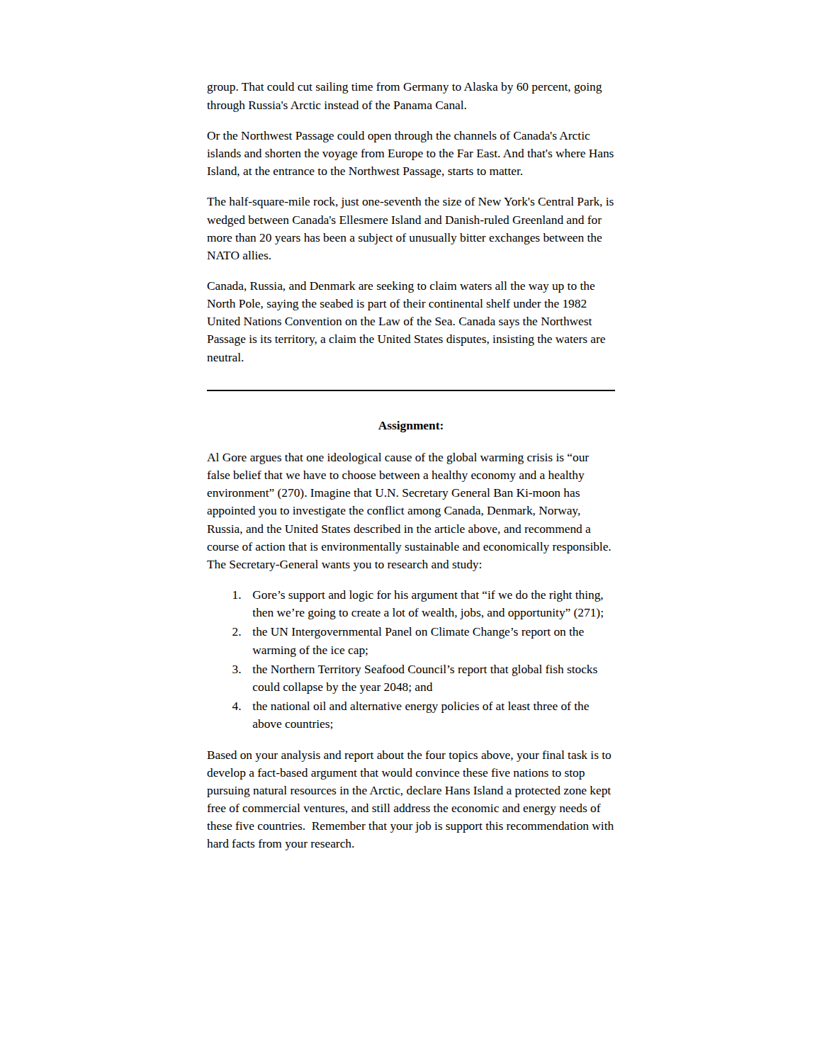group. That could cut sailing time from Germany to Alaska by 60 percent, going through Russia's Arctic instead of the Panama Canal.
Or the Northwest Passage could open through the channels of Canada's Arctic islands and shorten the voyage from Europe to the Far East. And that's where Hans Island, at the entrance to the Northwest Passage, starts to matter.
The half-square-mile rock, just one-seventh the size of New York's Central Park, is wedged between Canada's Ellesmere Island and Danish-ruled Greenland and for more than 20 years has been a subject of unusually bitter exchanges between the NATO allies.
Canada, Russia, and Denmark are seeking to claim waters all the way up to the North Pole, saying the seabed is part of their continental shelf under the 1982 United Nations Convention on the Law of the Sea. Canada says the Northwest Passage is its territory, a claim the United States disputes, insisting the waters are neutral.
Assignment:
Al Gore argues that one ideological cause of the global warming crisis is “our false belief that we have to choose between a healthy economy and a healthy environment” (270). Imagine that U.N. Secretary General Ban Ki-moon has appointed you to investigate the conflict among Canada, Denmark, Norway, Russia, and the United States described in the article above, and recommend a course of action that is environmentally sustainable and economically responsible. The Secretary-General wants you to research and study:
Gore’s support and logic for his argument that “if we do the right thing, then we’re going to create a lot of wealth, jobs, and opportunity” (271);
the UN Intergovernmental Panel on Climate Change’s report on the warming of the ice cap;
the Northern Territory Seafood Council’s report that global fish stocks could collapse by the year 2048; and
the national oil and alternative energy policies of at least three of the above countries;
Based on your analysis and report about the four topics above, your final task is to develop a fact-based argument that would convince these five nations to stop pursuing natural resources in the Arctic, declare Hans Island a protected zone kept free of commercial ventures, and still address the economic and energy needs of these five countries. Remember that your job is support this recommendation with hard facts from your research.